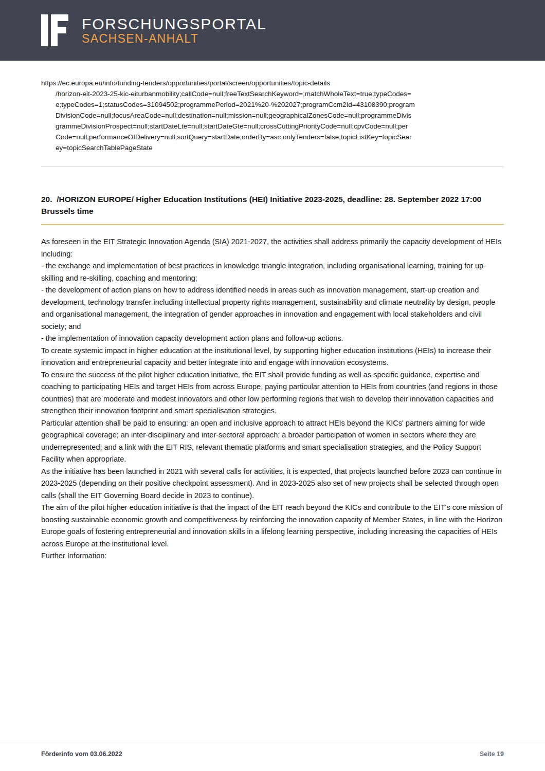FORSCHUNGSPORTAL
SACHSEN-ANHALT
https://ec.europa.eu/info/funding-tenders/opportunities/portal/screen/opportunities/topic-details /horizon-eit-2023-25-kic-eiturbanmobility;callCode=null;freeTextSearchKeyword=;matchWholeText=true;typeCodes= e;typeCodes=1;statusCodes=31094502;programmePeriod=2021%20-%202027;programCcm2Id=43108390;program DivisionCode=null;focusAreaCode=null;destination=null;mission=null;geographicalZonesCode=null;programmeDivis grammeDivisionProspect=null;startDateLte=null;startDateGte=null;crossCuttingPriorityCode=null;cpvCode=null;per Code=null;performanceOfDelivery=null;sortQuery=startDate;orderBy=asc;onlyTenders=false;topicListKey=topicSear ey=topicSearchTablePageState
20. /HORIZON EUROPE/ Higher Education Institutions (HEI) Initiative 2023-2025, deadline: 28. September 2022 17:00 Brussels time
As foreseen in the EIT Strategic Innovation Agenda (SIA) 2021-2027, the activities shall address primarily the capacity development of HEIs including:
- the exchange and implementation of best practices in knowledge triangle integration, including organisational learning, training for up-skilling and re-skilling, coaching and mentoring;
- the development of action plans on how to address identified needs in areas such as innovation management, start-up creation and development, technology transfer including intellectual property rights management, sustainability and climate neutrality by design, people and organisational management, the integration of gender approaches in innovation and engagement with local stakeholders and civil society; and
- the implementation of innovation capacity development action plans and follow-up actions.
To create systemic impact in higher education at the institutional level, by supporting higher education institutions (HEIs) to increase their innovation and entrepreneurial capacity and better integrate into and engage with innovation ecosystems.
To ensure the success of the pilot higher education initiative, the EIT shall provide funding as well as specific guidance, expertise and coaching to participating HEIs and target HEIs from across Europe, paying particular attention to HEIs from countries (and regions in those countries) that are moderate and modest innovators and other low performing regions that wish to develop their innovation capacities and strengthen their innovation footprint and smart specialisation strategies.
Particular attention shall be paid to ensuring: an open and inclusive approach to attract HEIs beyond the KICs' partners aiming for wide geographical coverage; an inter-disciplinary and inter-sectoral approach; a broader participation of women in sectors where they are underrepresented; and a link with the EIT RIS, relevant thematic platforms and smart specialisation strategies, and the Policy Support Facility when appropriate.
As the initiative has been launched in 2021 with several calls for activities, it is expected, that projects launched before 2023 can continue in 2023-2025 (depending on their positive checkpoint assessment). And in 2023-2025 also set of new projects shall be selected through open calls (shall the EIT Governing Board decide in 2023 to continue).
The aim of the pilot higher education initiative is that the impact of the EIT reach beyond the KICs and contribute to the EIT's core mission of boosting sustainable economic growth and competitiveness by reinforcing the innovation capacity of Member States, in line with the Horizon Europe goals of fostering entrepreneurial and innovation skills in a lifelong learning perspective, including increasing the capacities of HEIs across Europe at the institutional level.
Further Information:
Förderinfo vom 03.06.2022
Seite 19